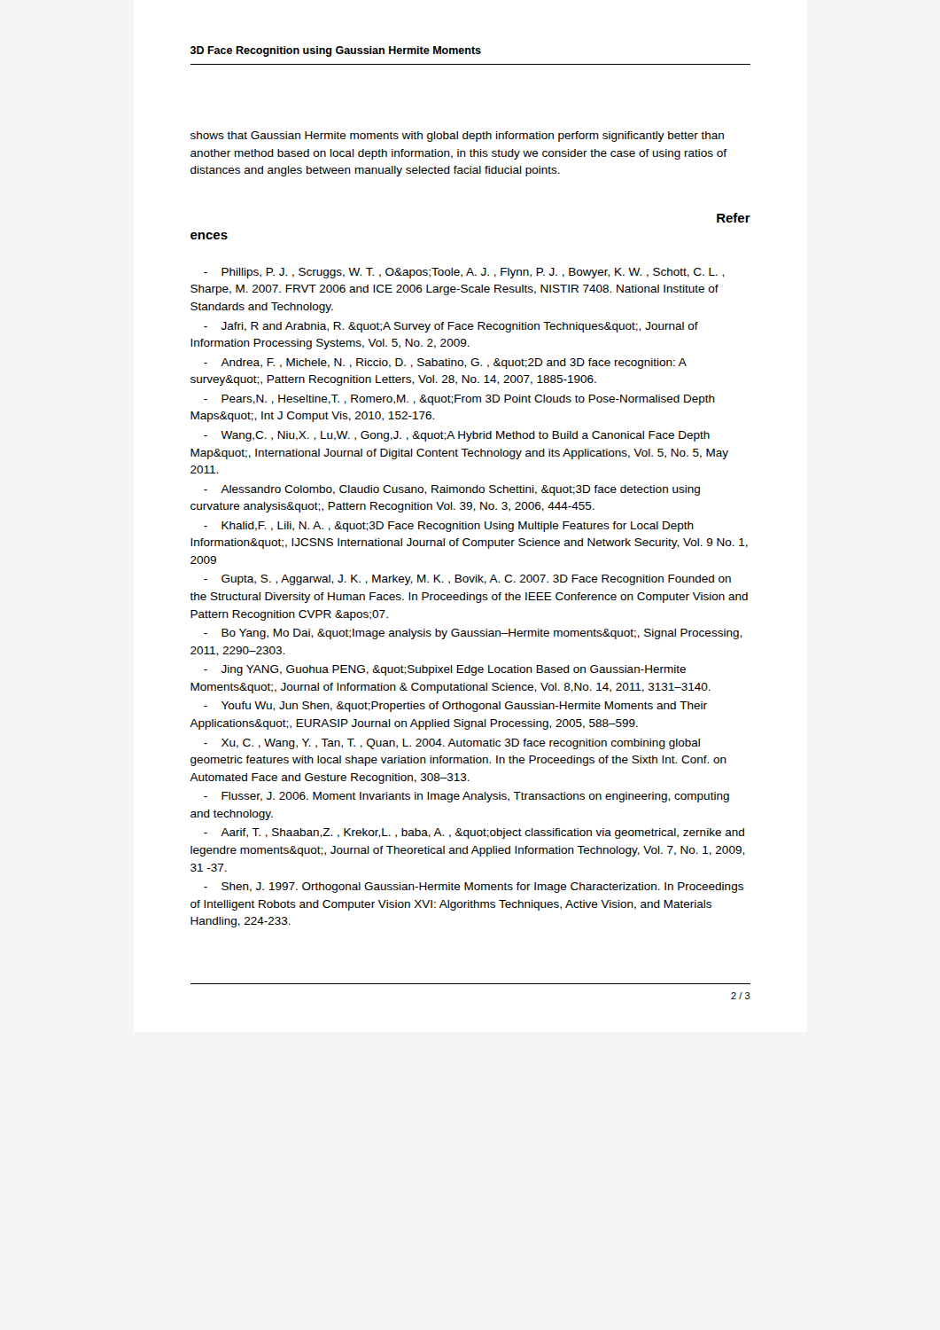3D Face Recognition using Gaussian Hermite Moments
shows that Gaussian Hermite moments with global depth information perform significantly better than another method based on local depth information, in this study we consider the case of using ratios of distances and angles between manually selected facial fiducial points.
References
-Phillips, P. J. , Scruggs, W. T. , O&apos;Toole, A. J. , Flynn, P. J. , Bowyer, K. W. , Schott, C. L. , Sharpe, M. 2007. FRVT 2006 and ICE 2006 Large-Scale Results, NISTIR 7408. National Institute of Standards and Technology.
-Jafri, R and Arabnia, R. &quot;A Survey of Face Recognition Techniques&quot;, Journal of Information Processing Systems, Vol. 5, No. 2, 2009.
-Andrea, F. , Michele, N. , Riccio, D. , Sabatino, G. , &quot;2D and 3D face recognition: A survey&quot;, Pattern Recognition Letters, Vol. 28, No. 14, 2007, 1885-1906.
-Pears,N. , Heseltine,T. , Romero,M. , &quot;From 3D Point Clouds to Pose-Normalised Depth Maps&quot;, Int J Comput Vis, 2010, 152-176.
-Wang,C. , Niu,X. , Lu,W. , Gong,J. , &quot;A Hybrid Method to Build a Canonical Face Depth Map&quot;, International Journal of Digital Content Technology and its Applications, Vol. 5, No. 5, May 2011.
-Alessandro Colombo, Claudio Cusano, Raimondo Schettini, &quot;3D face detection using curvature analysis&quot;, Pattern Recognition Vol. 39, No. 3, 2006, 444-455.
-Khalid,F. , Lili, N. A. , &quot;3D Face Recognition Using Multiple Features for Local Depth Information&quot;, IJCSNS International Journal of Computer Science and Network Security, Vol. 9 No. 1, 2009
-Gupta, S. , Aggarwal, J. K. , Markey, M. K. , Bovik, A. C. 2007. 3D Face Recognition Founded on the Structural Diversity of Human Faces. In Proceedings of the IEEE Conference on Computer Vision and Pattern Recognition CVPR &apos;07.
-Bo Yang, Mo Dai, &quot;Image analysis by Gaussian–Hermite moments&quot;, Signal Processing, 2011, 2290–2303.
-Jing YANG, Guohua PENG, &quot;Subpixel Edge Location Based on Gaussian-Hermite Moments&quot;, Journal of Information & Computational Science, Vol. 8,No. 14, 2011, 3131–3140.
-Youfu Wu, Jun Shen, &quot;Properties of Orthogonal Gaussian-Hermite Moments and Their Applications&quot;, EURASIP Journal on Applied Signal Processing, 2005, 588–599.
-Xu, C. , Wang, Y. , Tan, T. , Quan, L. 2004. Automatic 3D face recognition combining global geometric features with local shape variation information. In the Proceedings of the Sixth Int. Conf. on Automated Face and Gesture Recognition, 308–313.
-Flusser, J. 2006. Moment Invariants in Image Analysis, Ttransactions on engineering, computing and technology.
-Aarif, T. , Shaaban,Z. , Krekor,L. , baba, A. , &quot;object classification via geometrical, zernike and legendre moments&quot;, Journal of Theoretical and Applied Information Technology, Vol. 7, No. 1, 2009, 31 -37.
-Shen, J. 1997. Orthogonal Gaussian-Hermite Moments for Image Characterization. In Proceedings of Intelligent Robots and Computer Vision XVI: Algorithms Techniques, Active Vision, and Materials Handling, 224-233.
2 / 3